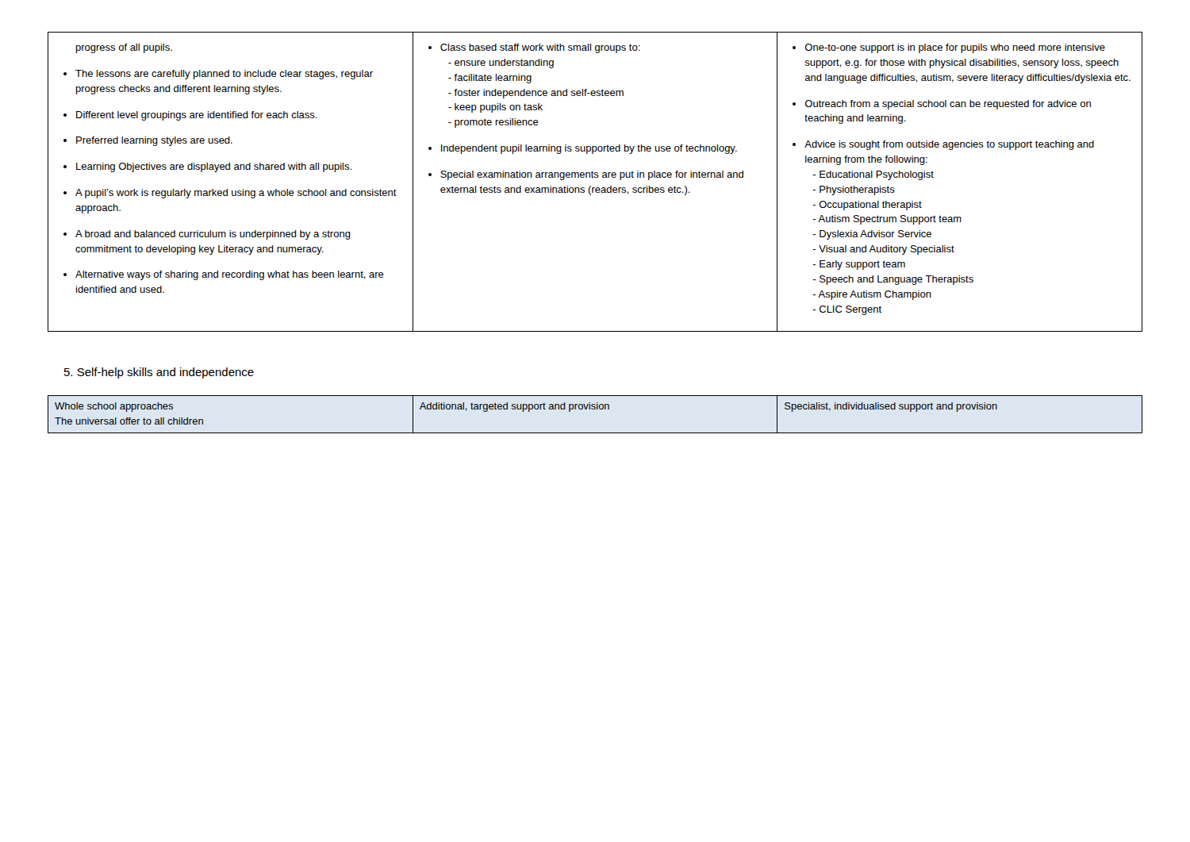| progress of all pupils. The lessons are carefully planned to include clear stages, regular progress checks and different learning styles. Different level groupings are identified for each class. Preferred learning styles are used. Learning Objectives are displayed and shared with all pupils. A pupil’s work is regularly marked using a whole school and consistent approach. A broad and balanced curriculum is underpinned by a strong commitment to developing key Literacy and numeracy. Alternative ways of sharing and recording what has been learnt, are identified and used. | Class based staff work with small groups to: - ensure understanding - facilitate learning - foster independence and self-esteem - keep pupils on task - promote resilience Independent pupil learning is supported by the use of technology. Special examination arrangements are put in place for internal and external tests and examinations (readers, scribes etc.). | One-to-one support is in place for pupils who need more intensive support, e.g. for those with physical disabilities, sensory loss, speech and language difficulties, autism, severe literacy difficulties/dyslexia etc. Outreach from a special school can be requested for advice on teaching and learning. Advice is sought from outside agencies to support teaching and learning from the following: - Educational Psychologist - Physiotherapists - Occupational therapist - Autism Spectrum Support team - Dyslexia Advisor Service - Visual and Auditory Specialist - Early support team - Speech and Language Therapists - Aspire Autism Champion - CLIC Sergent |
5. Self-help skills and independence
| Whole school approaches The universal offer to all children | Additional, targeted support and provision | Specialist, individualised support and provision |